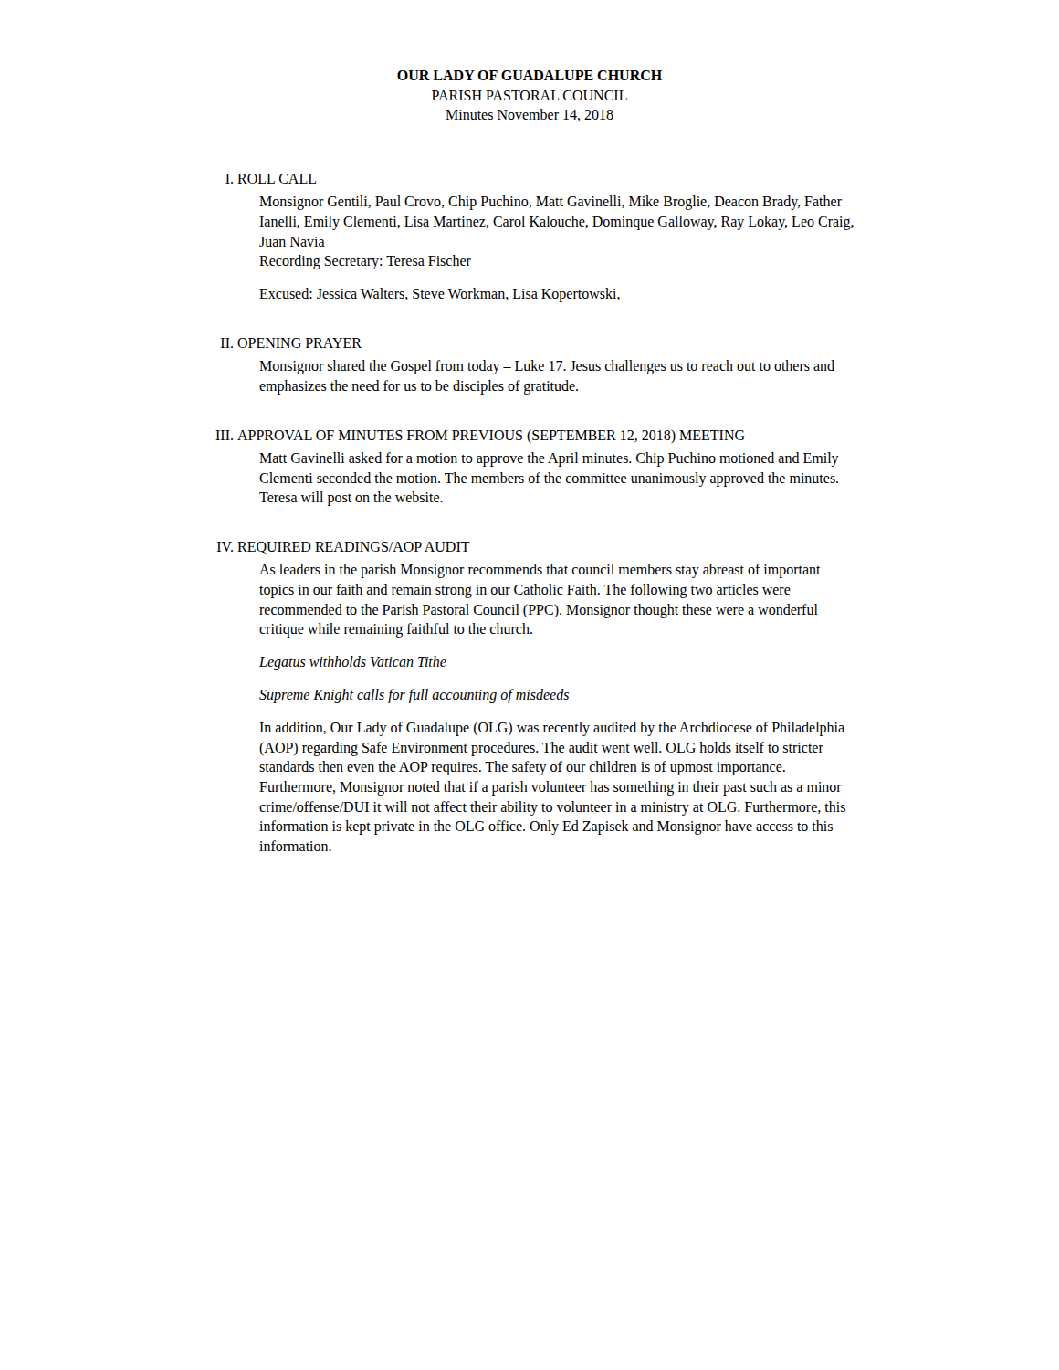Our Lady of Guadalupe Church
PARISH PASTORAL COUNCIL
Minutes November 14, 2018
Roll Call
Monsignor Gentili, Paul Crovo, Chip Puchino, Matt Gavinelli, Mike Broglie, Deacon Brady, Father Ianelli, Emily Clementi, Lisa Martinez, Carol Kalouche, Dominque Galloway, Ray Lokay, Leo Craig, Juan Navia
Recording Secretary: Teresa Fischer
Excused: Jessica Walters, Steve Workman, Lisa Kopertowski,
Opening Prayer
Monsignor shared the Gospel from today – Luke 17. Jesus challenges us to reach out to others and emphasizes the need for us to be disciples of gratitude.
Approval of Minutes from Previous (September 12, 2018) Meeting
Matt Gavinelli asked for a motion to approve the April minutes. Chip Puchino motioned and Emily Clementi seconded the motion. The members of the committee unanimously approved the minutes. Teresa will post on the website.
Required Readings/AOP Audit
As leaders in the parish Monsignor recommends that council members stay abreast of important topics in our faith and remain strong in our Catholic Faith. The following two articles were recommended to the Parish Pastoral Council (PPC). Monsignor thought these were a wonderful critique while remaining faithful to the church.
Legatus withholds Vatican Tithe
Supreme Knight calls for full accounting of misdeeds
In addition, Our Lady of Guadalupe (OLG) was recently audited by the Archdiocese of Philadelphia (AOP) regarding Safe Environment procedures. The audit went well. OLG holds itself to stricter standards then even the AOP requires. The safety of our children is of upmost importance. Furthermore, Monsignor noted that if a parish volunteer has something in their past such as a minor crime/offense/DUI it will not affect their ability to volunteer in a ministry at OLG. Furthermore, this information is kept private in the OLG office. Only Ed Zapisek and Monsignor have access to this information.